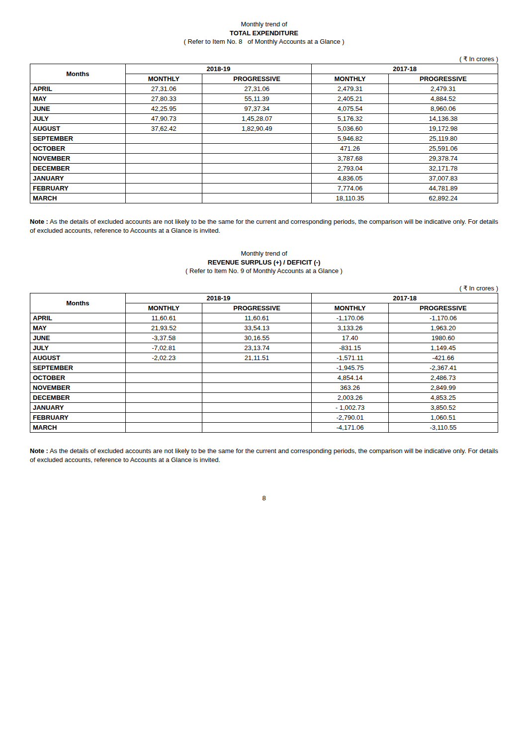Monthly trend of
TOTAL EXPENDITURE
( Refer to Item No. 8 of Monthly Accounts at a Glance )
( ₹ In crores )
| Months | 2018-19 | 2017-18 |
| --- | --- | --- |
| MONTHLY | PROGRESSIVE | MONTHLY | PROGRESSIVE |
| APRIL | 27,31.06 | 27,31.06 | 2,479.31 | 2,479.31 |
| MAY | 27,80.33 | 55,11.39 | 2,405.21 | 4,884.52 |
| JUNE | 42,25.95 | 97,37.34 | 4,075.54 | 8,960.06 |
| JULY | 47,90.73 | 1,45,28.07 | 5,176.32 | 14,136.38 |
| AUGUST | 37,62.42 | 1,82,90.49 | 5,036.60 | 19,172.98 |
| SEPTEMBER | | | 5,946.82 | 25,119.80 |
| OCTOBER | | | 471.26 | 25,591.06 |
| NOVEMBER | | | 3,787.68 | 29,378.74 |
| DECEMBER | | | 2,793.04 | 32,171.78 |
| JANUARY | | | 4,836.05 | 37,007.83 |
| FEBRUARY | | | 7,774.06 | 44,781.89 |
| MARCH | | | 18,110.35 | 62,892.24 |
Note : As the details of excluded accounts are not likely to be the same for the current and corresponding periods, the comparison will be indicative only. For details of excluded accounts, reference to Accounts at a Glance is invited.
Monthly trend of
REVENUE SURPLUS (+) / DEFICIT (-)
( Refer to Item No. 9 of Monthly Accounts at a Glance )
( ₹ In crores )
| Months | 2018-19 | 2017-18 |
| --- | --- | --- |
| MONTHLY | PROGRESSIVE | MONTHLY | PROGRESSIVE |
| APRIL | 11,60.61 | 11,60.61 | -1,170.06 | -1,170.06 |
| MAY | 21,93.52 | 33,54.13 | 3,133.26 | 1,963.20 |
| JUNE | -3,37.58 | 30,16.55 | 17.40 | 1980.60 |
| JULY | -7,02.81 | 23,13.74 | -831.15 | 1,149.45 |
| AUGUST | -2,02.23 | 21,11.51 | -1,571.11 | -421.66 |
| SEPTEMBER | | | -1,945.75 | -2,367.41 |
| OCTOBER | | | 4,854.14 | 2,486.73 |
| NOVEMBER | | | 363.26 | 2,849.99 |
| DECEMBER | | | 2,003.26 | 4,853.25 |
| JANUARY | | | - 1,002.73 | 3,850.52 |
| FEBRUARY | | | -2,790.01 | 1,060.51 |
| MARCH | | | -4,171.06 | -3,110.55 |
Note : As the details of excluded accounts are not likely to be the same for the current and corresponding periods, the comparison will be indicative only. For details of excluded accounts, reference to Accounts at a Glance is invited.
8